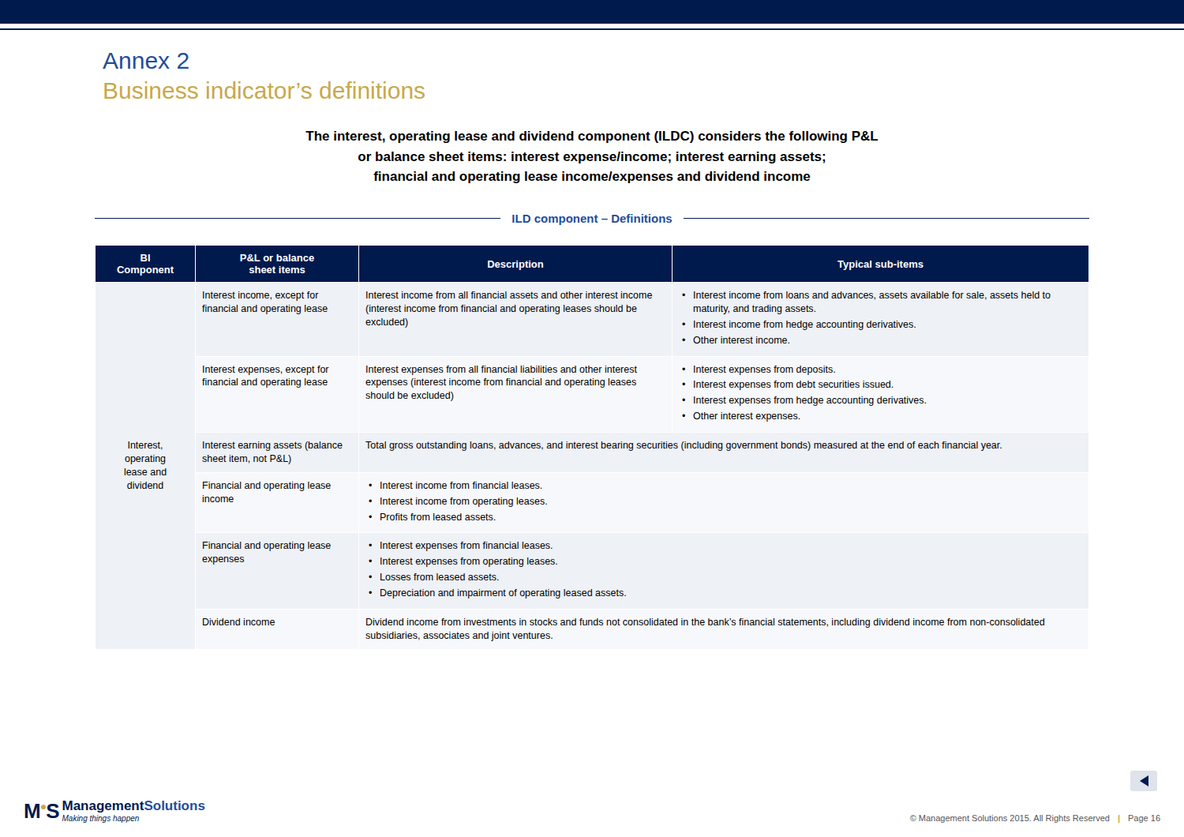Annex 2
Business indicator’s definitions
The interest, operating lease and dividend component (ILDC) considers the following P&L
or balance sheet items: interest expense/income; interest earning assets;
financial and operating lease income/expenses and dividend income
ILD component – Definitions
| BI Component | P&L or balance sheet items | Description | Typical sub-items |
| --- | --- | --- | --- |
| Interest, operating lease and dividend | Interest income, except for financial and operating lease | Interest income from all financial assets and other interest income (interest income from financial and operating leases should be excluded) | Interest income from loans and advances, assets available for sale, assets held to maturity, and trading assets. Interest income from hedge accounting derivatives. Other interest income. |
| Interest expenses, except for financial and operating lease | Interest expenses from all financial liabilities and other interest expenses (interest income from financial and operating leases should be excluded) | Interest expenses from deposits. Interest expenses from debt securities issued. Interest expenses from hedge accounting derivatives. Other interest expenses. |
| Interest earning assets (balance sheet item, not P&L) | Total gross outstanding loans, advances, and interest bearing securities (including government bonds) measured at the end of each financial year. |
| Financial and operating lease income | Interest income from financial leases. Interest income from operating leases. Profits from leased assets. |
| Financial and operating lease expenses | Interest expenses from financial leases. Interest expenses from operating leases. Losses from leased assets. Depreciation and impairment of operating leased assets. |
| Dividend income | Dividend income from investments in stocks and funds not consolidated in the bank’s financial statements, including dividend income from non-consolidated subsidiaries, associates and joint ventures. |
M●S ManagementSolutions
Making things happen
© Management Solutions 2015. All Rights Reserved | Page 16